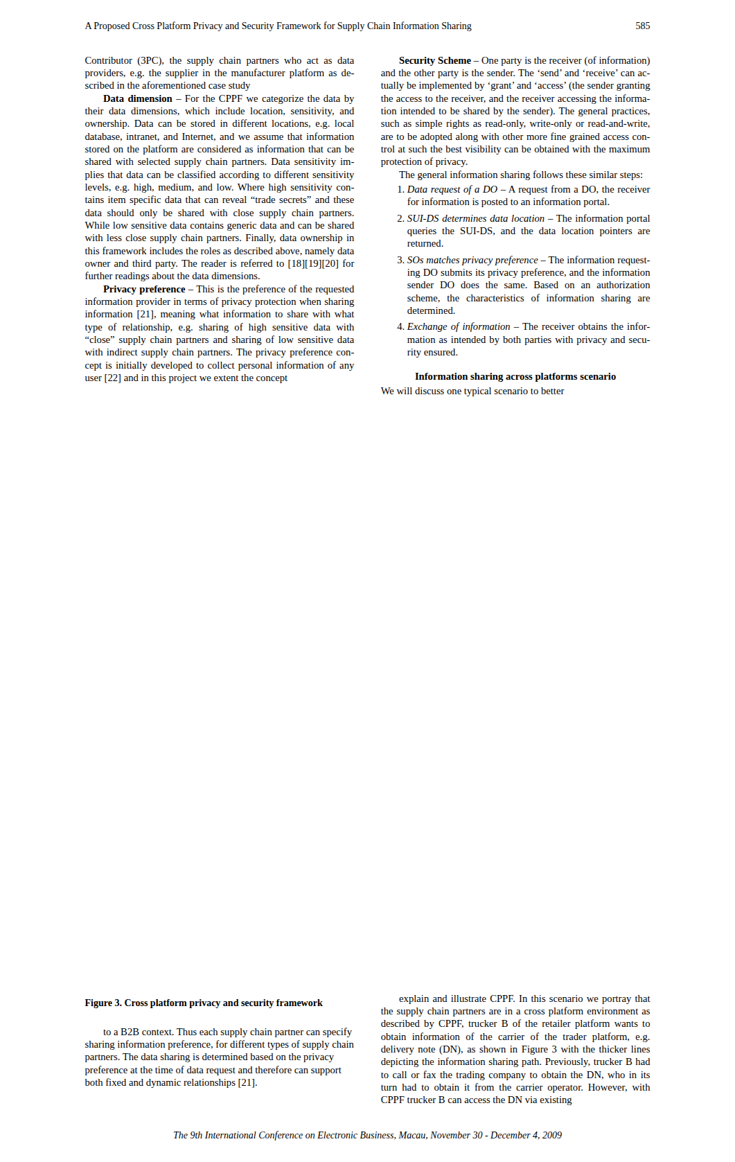A Proposed Cross Platform Privacy and Security Framework for Supply Chain Information Sharing 585
Contributor (3PC), the supply chain partners who act as data providers, e.g. the supplier in the manufacturer platform as described in the aforementioned case study
Data dimension – For the CPPF we categorize the data by their data dimensions, which include location, sensitivity, and ownership. Data can be stored in different locations, e.g. local database, intranet, and Internet, and we assume that information stored on the platform are considered as information that can be shared with selected supply chain partners. Data sensitivity implies that data can be classified according to different sensitivity levels, e.g. high, medium, and low. Where high sensitivity contains item specific data that can reveal “trade secrets” and these data should only be shared with close supply chain partners. While low sensitive data contains generic data and can be shared with less close supply chain partners. Finally, data ownership in this framework includes the roles as described above, namely data owner and third party. The reader is referred to [18][19][20] for further readings about the data dimensions.
Privacy preference – This is the preference of the requested information provider in terms of privacy protection when sharing information [21], meaning what information to share with what type of relationship, e.g. sharing of high sensitive data with “close” supply chain partners and sharing of low sensitive data with indirect supply chain partners. The privacy preference concept is initially developed to collect personal information of any user [22] and in this project we extent the concept
Security Scheme – One party is the receiver (of information) and the other party is the sender. The ‘send’ and ‘receive’ can actually be implemented by ‘grant’ and ‘access’ (the sender granting the access to the receiver, and the receiver accessing the information intended to be shared by the sender). The general practices, such as simple rights as read-only, write-only or read-and-write, are to be adopted along with other more fine grained access control at such the best visibility can be obtained with the maximum protection of privacy.
The general information sharing follows these similar steps:
Data request of a DO – A request from a DO, the receiver for information is posted to an information portal.
SUI-DS determines data location – The information portal queries the SUI-DS, and the data location pointers are returned.
SOs matches privacy preference – The information requesting DO submits its privacy preference, and the information sender DO does the same. Based on an authorization scheme, the characteristics of information sharing are determined.
Exchange of information – The receiver obtains the information as intended by both parties with privacy and security ensured.
Information sharing across platforms scenario
We will discuss one typical scenario to better
Figure 3. Cross platform privacy and security framework
to a B2B context. Thus each supply chain partner can specify sharing information preference, for different types of supply chain partners. The data sharing is determined based on the privacy preference at the time of data request and therefore can support both fixed and dynamic relationships [21].
explain and illustrate CPPF. In this scenario we portray that the supply chain partners are in a cross platform environment as described by CPPF, trucker B of the retailer platform wants to obtain information of the carrier of the trader platform, e.g. delivery note (DN), as shown in Figure 3 with the thicker lines depicting the information sharing path. Previously, trucker B had to call or fax the trading company to obtain the DN, who in its turn had to obtain it from the carrier operator. However, with CPPF trucker B can access the DN via existing
The 9th International Conference on Electronic Business, Macau, November 30 - December 4, 2009